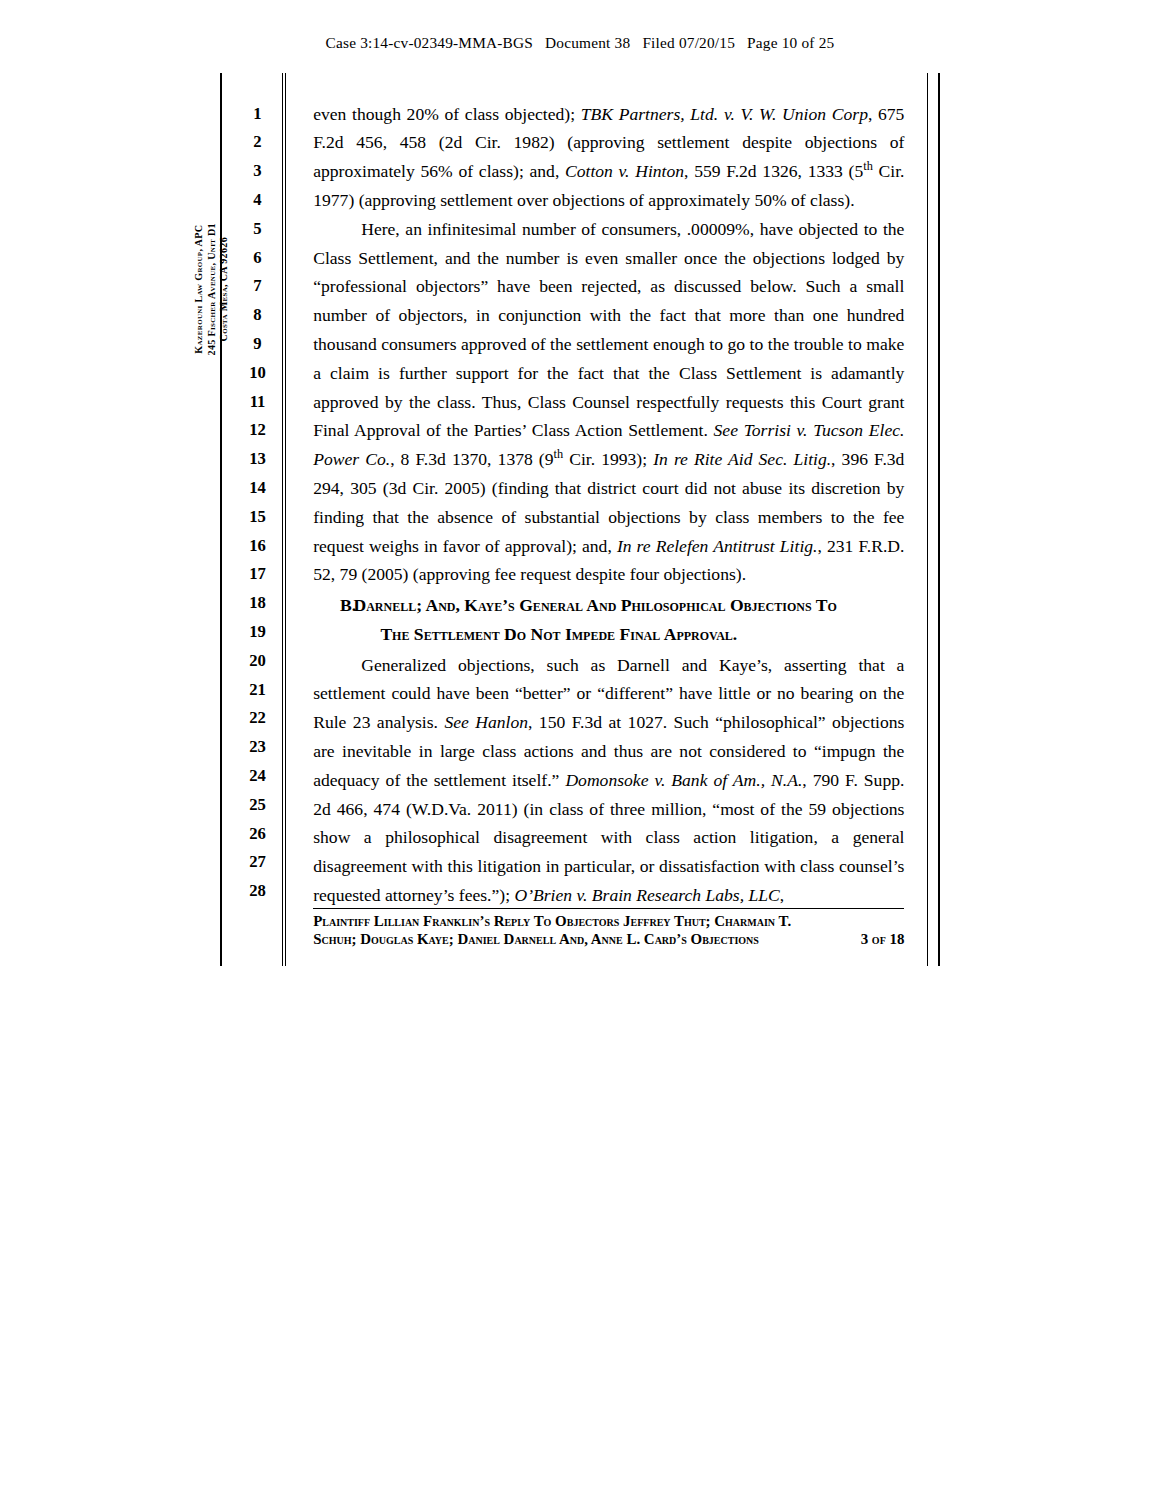Case 3:14-cv-02349-MMA-BGS Document 38 Filed 07/20/15 Page 10 of 25
1
2
3
4
5
6
7
8
9
10
11
12
13
14
15
16
17
18
19
20
21
22
23
24
25
26
27
28
Kazerouni Law Group, APC
245 Fischer Avenue, Unit D1
Costa Mesa, CA 92626
even though 20% of class objected); TBK Partners, Ltd. v. V. W. Union Corp, 675 F.2d 456, 458 (2d Cir. 1982) (approving settlement despite objections of approximately 56% of class); and, Cotton v. Hinton, 559 F.2d 1326, 1333 (5th Cir. 1977) (approving settlement over objections of approximately 50% of class).
Here, an infinitesimal number of consumers, .00009%, have objected to the Class Settlement, and the number is even smaller once the objections lodged by “professional objectors” have been rejected, as discussed below. Such a small number of objectors, in conjunction with the fact that more than one hundred thousand consumers approved of the settlement enough to go to the trouble to make a claim is further support for the fact that the Class Settlement is adamantly approved by the class. Thus, Class Counsel respectfully requests this Court grant Final Approval of the Parties’ Class Action Settlement. See Torrisi v. Tucson Elec. Power Co., 8 F.3d 1370, 1378 (9th Cir. 1993); In re Rite Aid Sec. Litig., 396 F.3d 294, 305 (3d Cir. 2005) (finding that district court did not abuse its discretion by finding that the absence of substantial objections by class members to the fee request weighs in favor of approval); and, In re Relefen Antitrust Litig., 231 F.R.D. 52, 79 (2005) (approving fee request despite four objections).
B.
Darnell; And, Kaye’s General And Philosophical Objections ToThe Settlement Do Not Impede Final Approval.
Generalized objections, such as Darnell and Kaye’s, asserting that a settlement could have been “better” or “different” have little or no bearing on the Rule 23 analysis. See Hanlon, 150 F.3d at 1027. Such “philosophical” objections are inevitable in large class actions and thus are not considered to “impugn the adequacy of the settlement itself.” Domonsoke v. Bank of Am., N.A., 790 F. Supp. 2d 466, 474 (W.D.Va. 2011) (in class of three million, “most of the 59 objections show a philosophical disagreement with class action litigation, a general disagreement with this litigation in particular, or dissatisfaction with class counsel’s requested attorney’s fees.”); O’Brien v. Brain Research Labs, LLC,
Plaintiff Lillian Franklin’s Reply To Objectors Jeffrey Thut; Charmain T.
Schuh; Douglas Kaye; Daniel Darnell And, Anne L. Card’s Objections
3 of 18